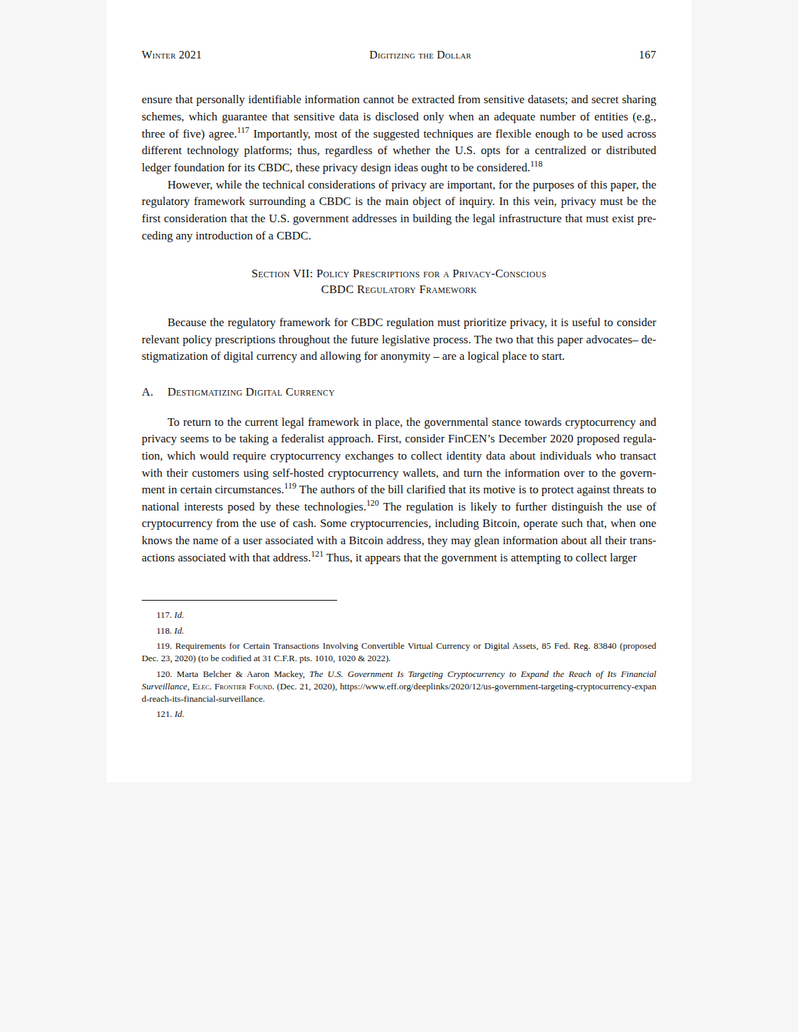Winter 2021 Digitizing the Dollar 167
ensure that personally identifiable information cannot be extracted from sensitive datasets; and secret sharing schemes, which guarantee that sensitive data is disclosed only when an adequate number of entities (e.g., three of five) agree.117 Importantly, most of the suggested techniques are flexible enough to be used across different technology platforms; thus, regardless of whether the U.S. opts for a centralized or distributed ledger foundation for its CBDC, these privacy design ideas ought to be considered.118
However, while the technical considerations of privacy are important, for the purposes of this paper, the regulatory framework surrounding a CBDC is the main object of inquiry. In this vein, privacy must be the first consideration that the U.S. government addresses in building the legal infrastructure that must exist preceding any introduction of a CBDC.
Section VII: Policy Prescriptions for a Privacy-Conscious
CBDC Regulatory Framework
Because the regulatory framework for CBDC regulation must prioritize privacy, it is useful to consider relevant policy prescriptions throughout the future legislative process. The two that this paper advocates– de-stigmatization of digital currency and allowing for anonymity – are a logical place to start.
A. Destigmatizing Digital Currency
To return to the current legal framework in place, the governmental stance towards cryptocurrency and privacy seems to be taking a federalist approach. First, consider FinCEN’s December 2020 proposed regulation, which would require cryptocurrency exchanges to collect identity data about individuals who transact with their customers using self-hosted cryptocurrency wallets, and turn the information over to the government in certain circumstances.119 The authors of the bill clarified that its motive is to protect against threats to national interests posed by these technologies.120 The regulation is likely to further distinguish the use of cryptocurrency from the use of cash. Some cryptocurrencies, including Bitcoin, operate such that, when one knows the name of a user associated with a Bitcoin address, they may glean information about all their transactions associated with that address.121 Thus, it appears that the government is attempting to collect larger
Id.
Id.
Requirements for Certain Transactions Involving Convertible Virtual Currency or Digital Assets, 85 Fed. Reg. 83840 (proposed Dec. 23, 2020) (to be codified at 31 C.F.R. pts. 1010, 1020 & 2022).
Marta Belcher & Aaron Mackey, The U.S. Government Is Targeting Cryptocurrency to Expand the Reach of Its Financial Surveillance, Elec. Frontier Found. (Dec. 21, 2020), https://www.eff.org/deeplinks/2020/12/us-government-targeting-cryptocurrency-expand-reach-its-financial-surveillance.
Id.